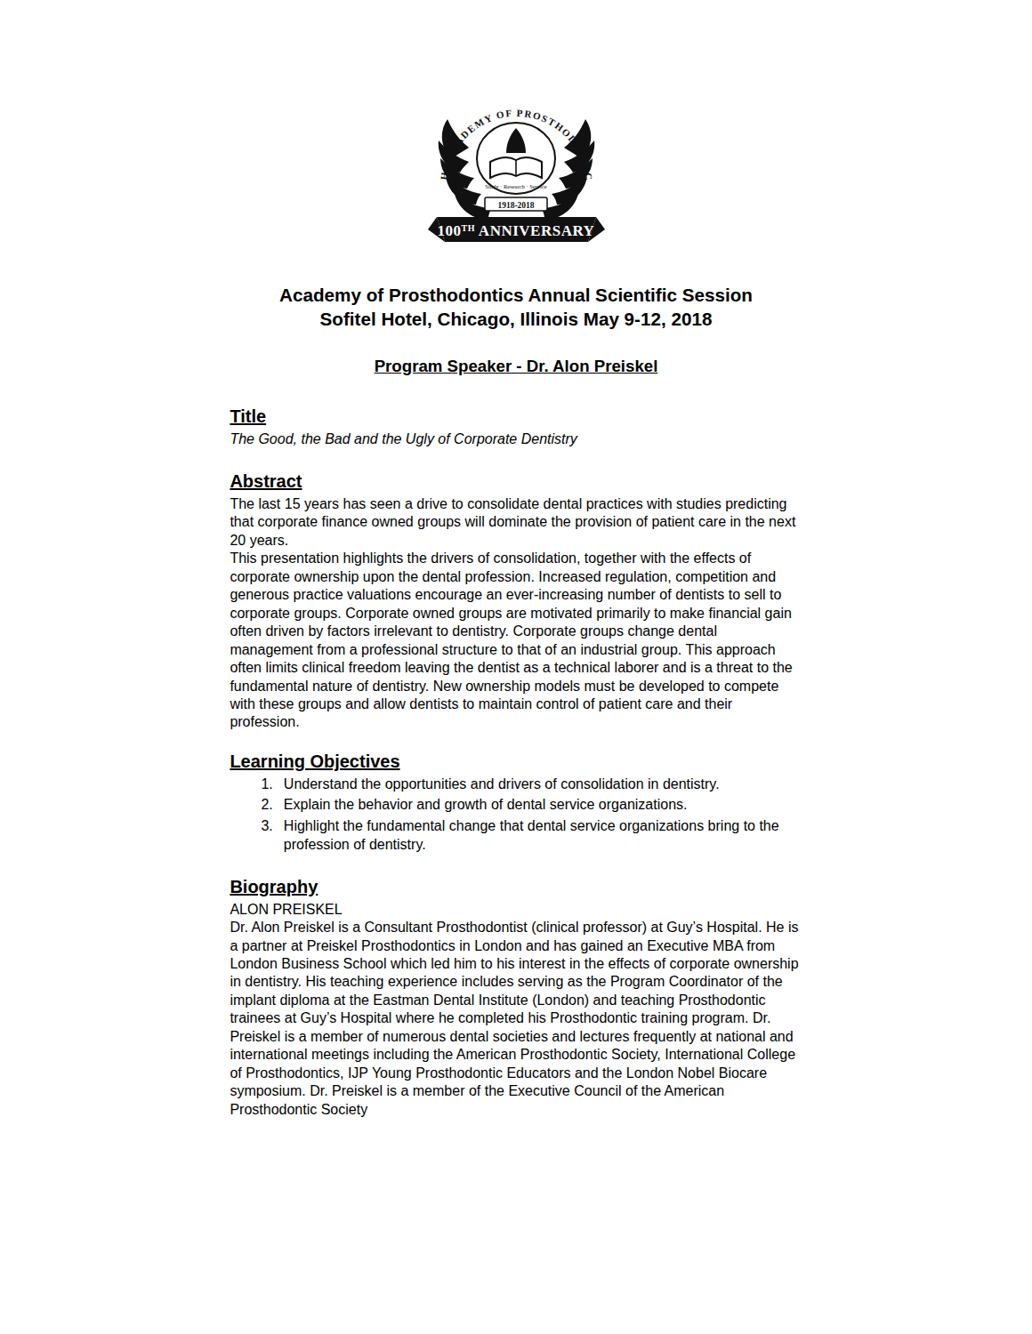Study · Research · Service THE ACADEMY OF PROSTHODONTICS 1918-2018 100TH ANNIVERSARY
Academy of Prosthodontics Annual Scientific Session
Sofitel Hotel, Chicago, Illinois May 9-12, 2018
Program Speaker - Dr. Alon Preiskel
Title
The Good, the Bad and the Ugly of Corporate Dentistry
Abstract
The last 15 years has seen a drive to consolidate dental practices with studies predicting that corporate finance owned groups will dominate the provision of patient care in the next 20 years.
This presentation highlights the drivers of consolidation, together with the effects of corporate ownership upon the dental profession. Increased regulation, competition and generous practice valuations encourage an ever-increasing number of dentists to sell to corporate groups. Corporate owned groups are motivated primarily to make financial gain often driven by factors irrelevant to dentistry. Corporate groups change dental management from a professional structure to that of an industrial group. This approach often limits clinical freedom leaving the dentist as a technical laborer and is a threat to the fundamental nature of dentistry. New ownership models must be developed to compete with these groups and allow dentists to maintain control of patient care and their profession.
Learning Objectives
Understand the opportunities and drivers of consolidation in dentistry.
Explain the behavior and growth of dental service organizations.
Highlight the fundamental change that dental service organizations bring to the profession of dentistry.
Biography
ALON PREISKEL
Dr. Alon Preiskel is a Consultant Prosthodontist (clinical professor) at Guy’s Hospital. He is a partner at Preiskel Prosthodontics in London and has gained an Executive MBA from London Business School which led him to his interest in the effects of corporate ownership in dentistry. His teaching experience includes serving as the Program Coordinator of the implant diploma at the Eastman Dental Institute (London) and teaching Prosthodontic trainees at Guy’s Hospital where he completed his Prosthodontic training program. Dr. Preiskel is a member of numerous dental societies and lectures frequently at national and international meetings including the American Prosthodontic Society, International College of Prosthodontics, IJP Young Prosthodontic Educators and the London Nobel Biocare symposium. Dr. Preiskel is a member of the Executive Council of the American Prosthodontic Society